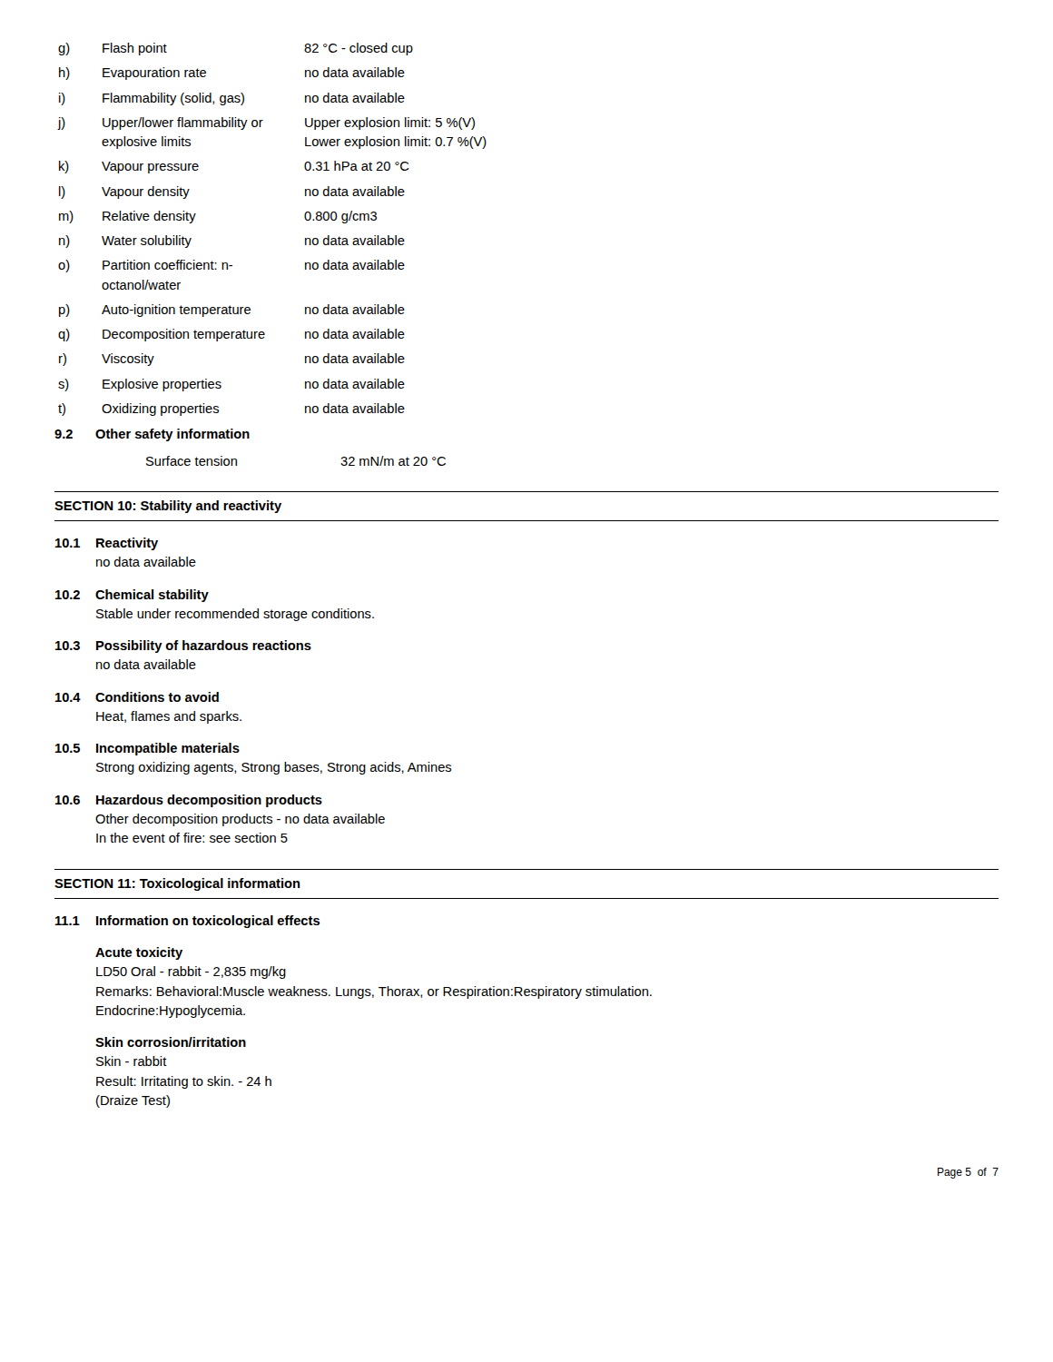| g) | Flash point | 82 °C - closed cup |
| h) | Evapouration rate | no data available |
| i) | Flammability (solid, gas) | no data available |
| j) | Upper/lower flammability or explosive limits | Upper explosion limit: 5 %(V) Lower explosion limit: 0.7 %(V) |
| k) | Vapour pressure | 0.31 hPa at 20 °C |
| l) | Vapour density | no data available |
| m) | Relative density | 0.800 g/cm3 |
| n) | Water solubility | no data available |
| o) | Partition coefficient: n-octanol/water | no data available |
| p) | Auto-ignition temperature | no data available |
| q) | Decomposition temperature | no data available |
| r) | Viscosity | no data available |
| s) | Explosive properties | no data available |
| t) | Oxidizing properties | no data available |
9.2 Other safety information
Surface tension32 mN/m at 20 °C
SECTION 10: Stability and reactivity
10.1 Reactivity
no data available
10.2 Chemical stability
Stable under recommended storage conditions.
10.3 Possibility of hazardous reactions
no data available
10.4 Conditions to avoid
Heat, flames and sparks.
10.5 Incompatible materials
Strong oxidizing agents, Strong bases, Strong acids, Amines
10.6 Hazardous decomposition products
Other decomposition products - no data available
In the event of fire: see section 5
SECTION 11: Toxicological information
11.1 Information on toxicological effects
Acute toxicity
LD50 Oral - rabbit - 2,835 mg/kg
Remarks: Behavioral:Muscle weakness. Lungs, Thorax, or Respiration:Respiratory stimulation.
Endocrine:Hypoglycemia.
Skin corrosion/irritation
Skin - rabbit
Result: Irritating to skin. - 24 h
(Draize Test)
Page 5 of 7